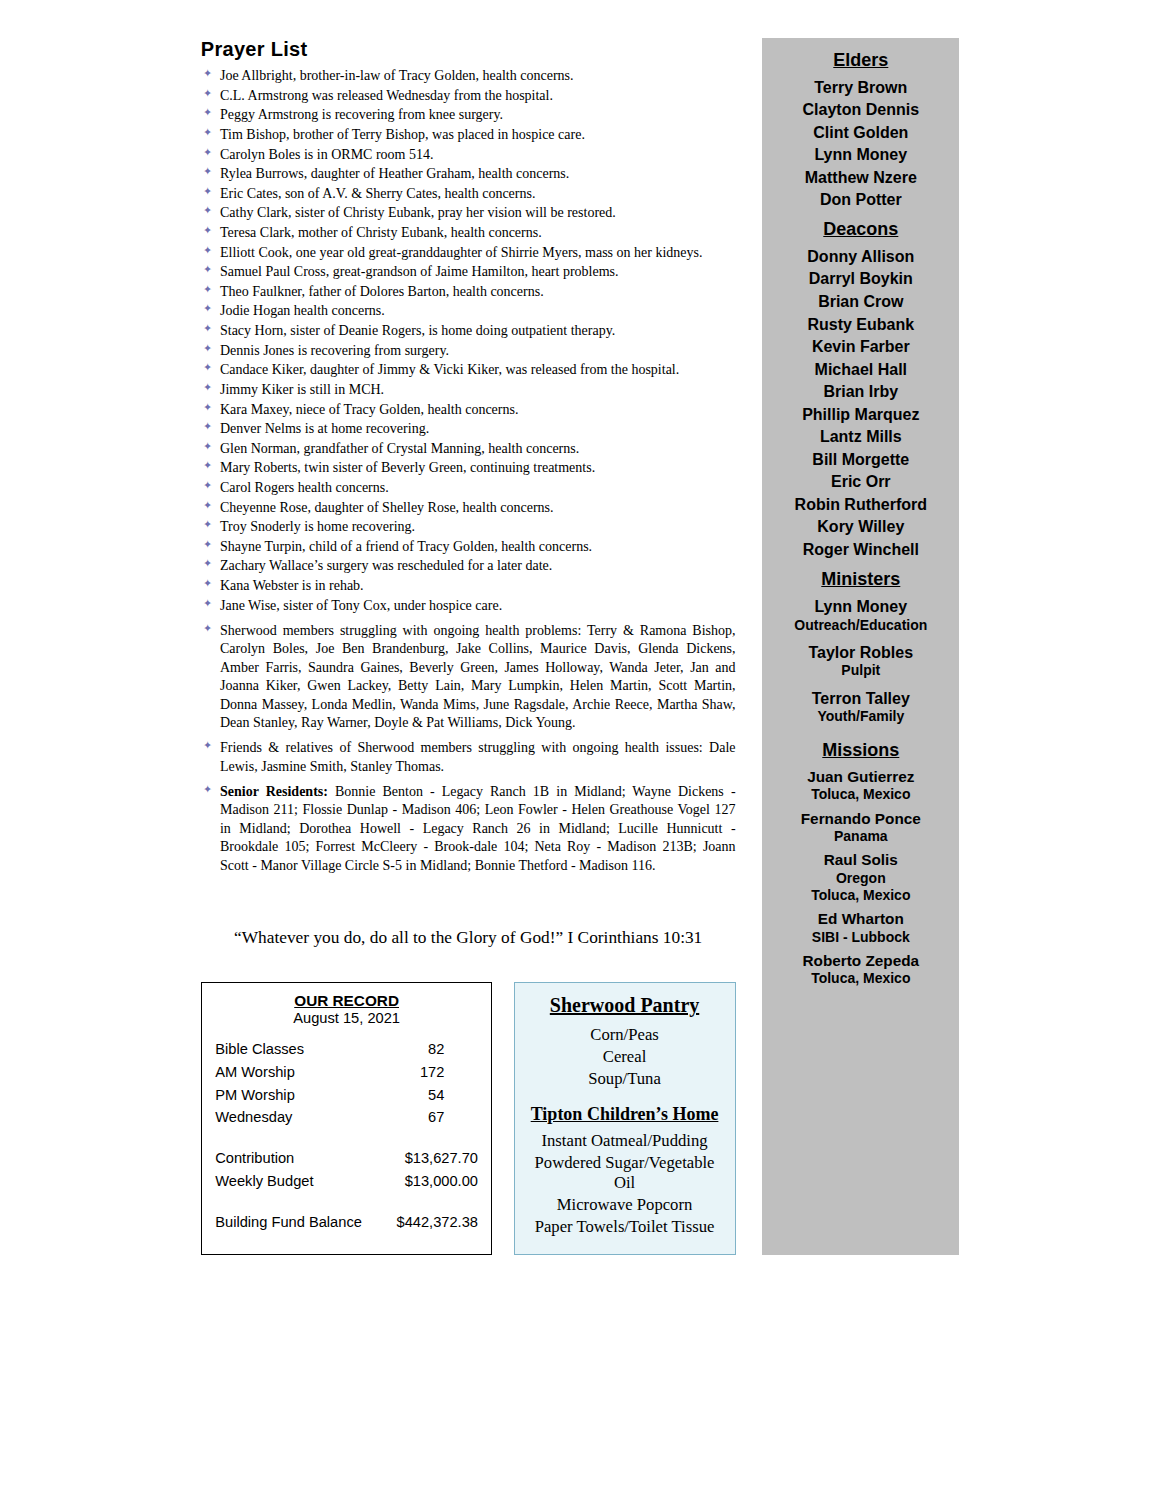Prayer List
Joe Allbright, brother-in-law of Tracy Golden, health concerns.
C.L. Armstrong was released Wednesday from the hospital.
Peggy Armstrong is recovering from knee surgery.
Tim Bishop, brother of Terry Bishop, was placed in hospice care.
Carolyn Boles is in ORMC room 514.
Rylea Burrows, daughter of Heather Graham, health concerns.
Eric Cates, son of A.V. & Sherry Cates, health concerns.
Cathy Clark, sister of Christy Eubank, pray her vision will be restored.
Teresa Clark, mother of Christy Eubank, health concerns.
Elliott Cook, one year old great-granddaughter of Shirrie Myers, mass on her kidneys.
Samuel Paul Cross, great-grandson of Jaime Hamilton, heart problems.
Theo Faulkner, father of Dolores Barton, health concerns.
Jodie Hogan health concerns.
Stacy Horn, sister of Deanie Rogers, is home doing outpatient therapy.
Dennis Jones is recovering from surgery.
Candace Kiker, daughter of Jimmy & Vicki Kiker, was released from the hospital.
Jimmy Kiker is still in MCH.
Kara Maxey, niece of Tracy Golden, health concerns.
Denver Nelms is at home recovering.
Glen Norman, grandfather of Crystal Manning, health concerns.
Mary Roberts, twin sister of Beverly Green, continuing treatments.
Carol Rogers health concerns.
Cheyenne Rose, daughter of Shelley Rose, health concerns.
Troy Snoderly is home recovering.
Shayne Turpin, child of a friend of Tracy Golden, health concerns.
Zachary Wallace’s surgery was rescheduled for a later date.
Kana Webster is in rehab.
Jane Wise, sister of Tony Cox, under hospice care.
Sherwood members struggling with ongoing health problems: Terry & Ramona Bishop, Carolyn Boles, Joe Ben Brandenburg, Jake Collins, Maurice Davis, Glenda Dickens, Amber Farris, Saundra Gaines, Beverly Green, James Holloway, Wanda Jeter, Jan and Joanna Kiker, Gwen Lackey, Betty Lain, Mary Lumpkin, Helen Martin, Scott Martin, Donna Massey, Londa Medlin, Wanda Mims, June Ragsdale, Archie Reece, Martha Shaw, Dean Stanley, Ray Warner, Doyle & Pat Williams, Dick Young.
Friends & relatives of Sherwood members struggling with ongoing health issues: Dale Lewis, Jasmine Smith, Stanley Thomas.
Senior Residents: Bonnie Benton - Legacy Ranch 1B in Midland; Wayne Dickens - Madison 211; Flossie Dunlap - Madison 406; Leon Fowler - Helen Greathouse Vogel 127 in Midland; Dorothea Howell - Legacy Ranch 26 in Midland; Lucille Hunnicutt - Brookdale 105; Forrest McCleery - Brook-dale 104; Neta Roy - Madison 213B; Joann Scott - Manor Village Circle S-5 in Midland; Bonnie Thetford - Madison 116.
“Whatever you do, do all to the Glory of God!” I Corinthians 10:31
OUR RECORD
August 15, 2021
| Bible Classes | 82 |
| AM Worship | 172 |
| PM Worship | 54 |
| Wednesday | 67 |
| Contribution | $13,627.70 |
| Weekly Budget | $13,000.00 |
| Building Fund Balance | $442,372.38 |
Sherwood Pantry
Corn/Peas
Cereal
Soup/Tuna
Tipton Children’s Home
Instant Oatmeal/Pudding
Powdered Sugar/Vegetable Oil
Microwave Popcorn
Paper Towels/Toilet Tissue
Elders
Terry Brown
Clayton Dennis
Clint Golden
Lynn Money
Matthew Nzere
Don Potter
Deacons
Donny Allison
Darryl Boykin
Brian Crow
Rusty Eubank
Kevin Farber
Michael Hall
Brian Irby
Phillip Marquez
Lantz Mills
Bill Morgette
Eric Orr
Robin Rutherford
Kory Willey
Roger Winchell
Ministers
Lynn Money
Outreach/Education
Taylor Robles
Pulpit
Terron Talley
Youth/Family
Missions
Juan Gutierrez
Toluca, Mexico
Fernando Ponce
Panama
Raul Solis
Oregon
Toluca, Mexico
Ed Wharton
SIBI - Lubbock
Roberto Zepeda
Toluca, Mexico